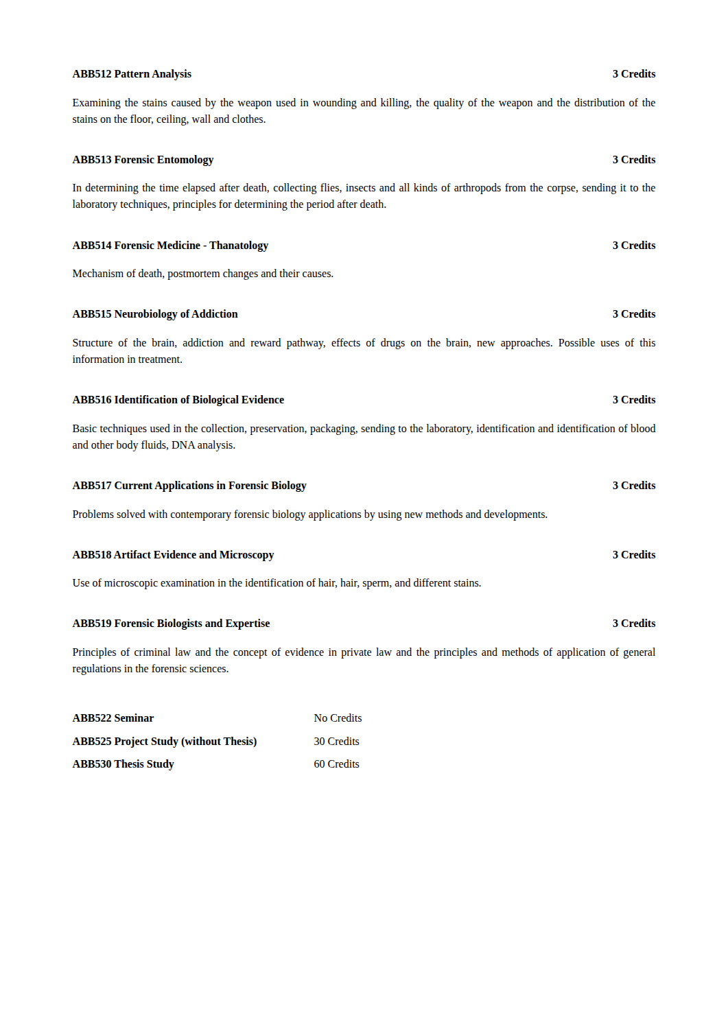ABB512 Pattern Analysis 3 Credits
Examining the stains caused by the weapon used in wounding and killing, the quality of the weapon and the distribution of the stains on the floor, ceiling, wall and clothes.
ABB513 Forensic Entomology 3 Credits
In determining the time elapsed after death, collecting flies, insects and all kinds of arthropods from the corpse, sending it to the laboratory techniques, principles for determining the period after death.
ABB514 Forensic Medicine - Thanatology 3 Credits
Mechanism of death, postmortem changes and their causes.
ABB515 Neurobiology of Addiction 3 Credits
Structure of the brain, addiction and reward pathway, effects of drugs on the brain, new approaches. Possible uses of this information in treatment.
ABB516 Identification of Biological Evidence 3 Credits
Basic techniques used in the collection, preservation, packaging, sending to the laboratory, identification and identification of blood and other body fluids, DNA analysis.
ABB517 Current Applications in Forensic Biology 3 Credits
Problems solved with contemporary forensic biology applications by using new methods and developments.
ABB518 Artifact Evidence and Microscopy 3 Credits
Use of microscopic examination in the identification of hair, hair, sperm, and different stains.
ABB519 Forensic Biologists and Expertise 3 Credits
Principles of criminal law and the concept of evidence in private law and the principles and methods of application of general regulations in the forensic sciences.
ABB522 Seminar No Credits
ABB525 Project Study (without Thesis) 30 Credits
ABB530 Thesis Study 60 Credits